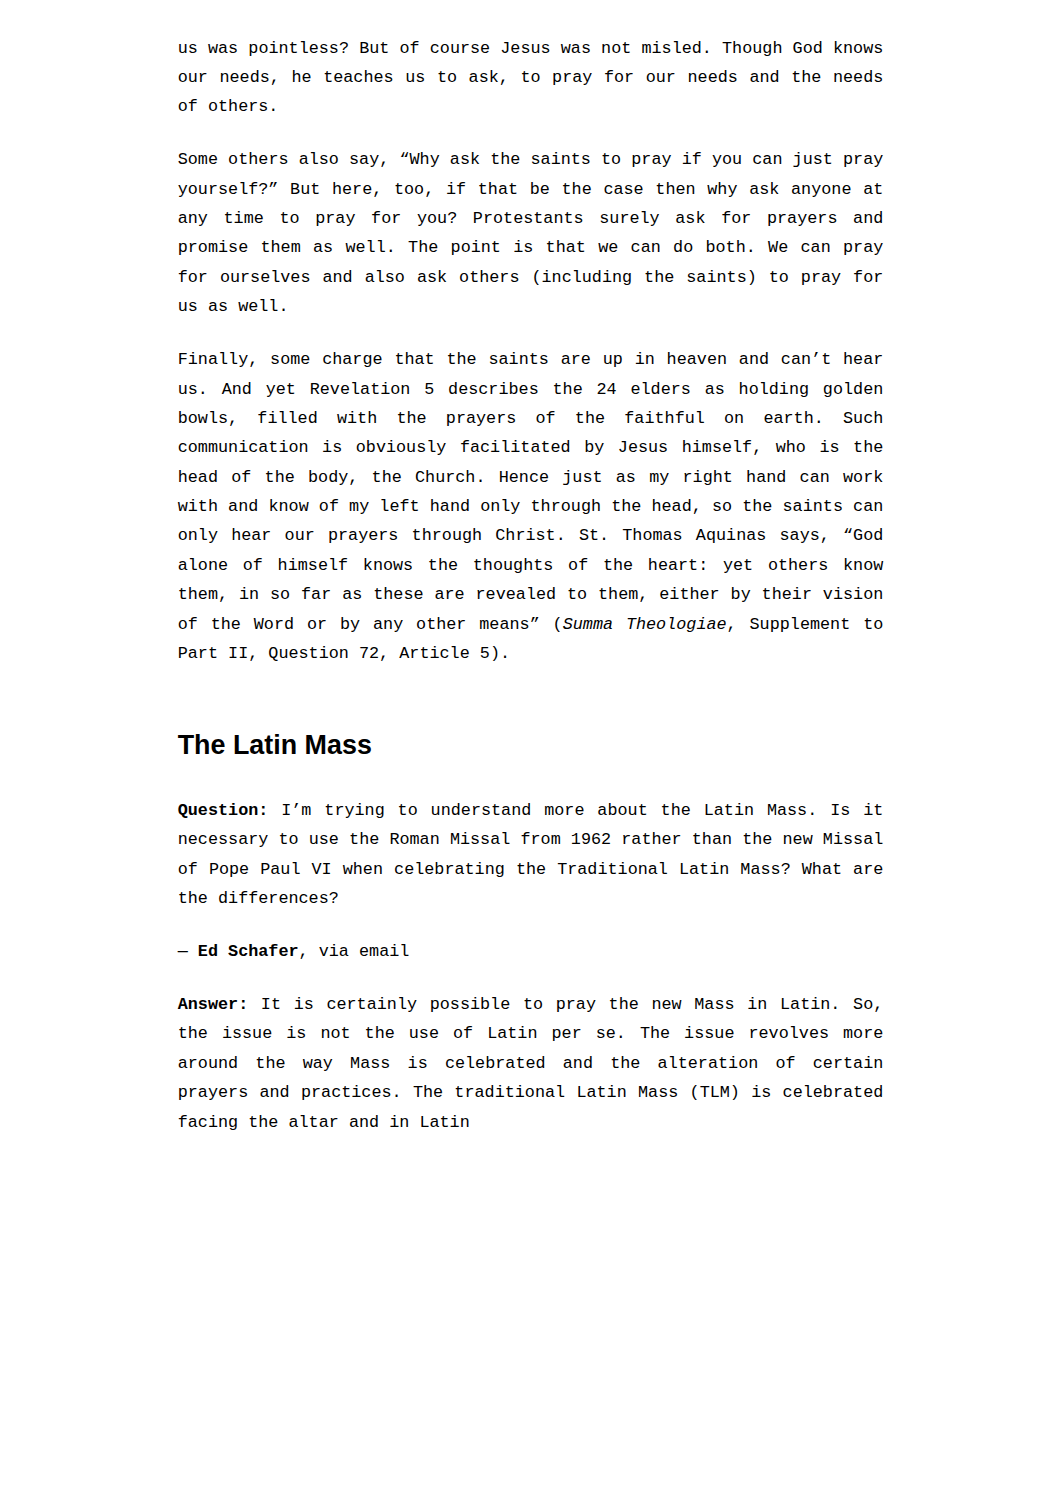us was pointless? But of course Jesus was not misled. Though God knows our needs, he teaches us to ask, to pray for our needs and the needs of others.
Some others also say, “Why ask the saints to pray if you can just pray yourself?” But here, too, if that be the case then why ask anyone at any time to pray for you? Protestants surely ask for prayers and promise them as well. The point is that we can do both. We can pray for ourselves and also ask others (including the saints) to pray for us as well.
Finally, some charge that the saints are up in heaven and can’t hear us. And yet Revelation 5 describes the 24 elders as holding golden bowls, filled with the prayers of the faithful on earth. Such communication is obviously facilitated by Jesus himself, who is the head of the body, the Church. Hence just as my right hand can work with and know of my left hand only through the head, so the saints can only hear our prayers through Christ. St. Thomas Aquinas says, “God alone of himself knows the thoughts of the heart: yet others know them, in so far as these are revealed to them, either by their vision of the Word or by any other means” (Summa Theologiae, Supplement to Part II, Question 72, Article 5).
The Latin Mass
Question: I’m trying to understand more about the Latin Mass. Is it necessary to use the Roman Missal from 1962 rather than the new Missal of Pope Paul VI when celebrating the Traditional Latin Mass? What are the differences?
— Ed Schafer, via email
Answer: It is certainly possible to pray the new Mass in Latin. So, the issue is not the use of Latin per se. The issue revolves more around the way Mass is celebrated and the alteration of certain prayers and practices. The traditional Latin Mass (TLM) is celebrated facing the altar and in Latin